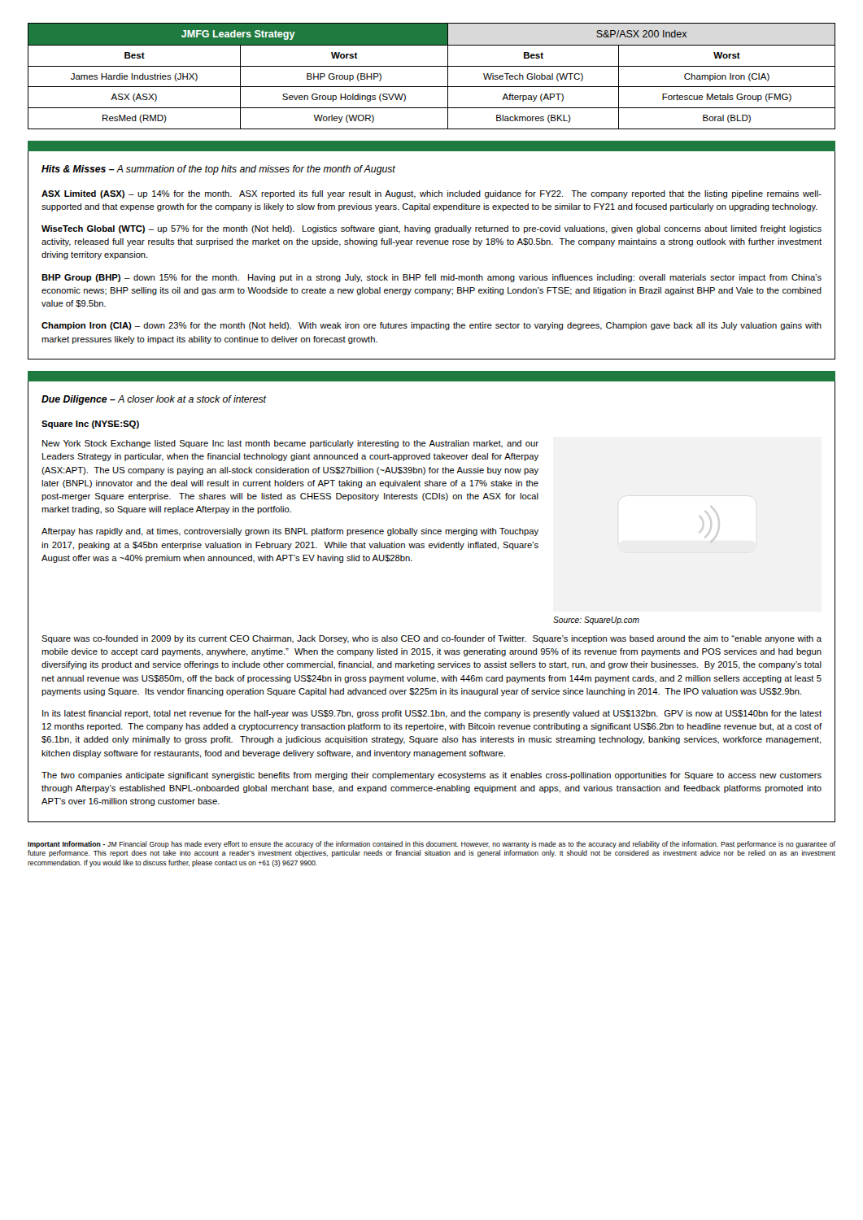| JMFG Leaders Strategy | S&P/ASX 200 Index |
| --- | --- |
| Best | Worst | Best | Worst |
| James Hardie Industries (JHX) | BHP Group (BHP) | WiseTech Global (WTC) | Champion Iron (CIA) |
| ASX (ASX) | Seven Group Holdings (SVW) | Afterpay (APT) | Fortescue Metals Group (FMG) |
| ResMed (RMD) | Worley (WOR) | Blackmores (BKL) | Boral (BLD) |
Hits & Misses – A summation of the top hits and misses for the month of August
ASX Limited (ASX) – up 14% for the month. ASX reported its full year result in August, which included guidance for FY22. The company reported that the listing pipeline remains well-supported and that expense growth for the company is likely to slow from previous years. Capital expenditure is expected to be similar to FY21 and focused particularly on upgrading technology.
WiseTech Global (WTC) – up 57% for the month (Not held). Logistics software giant, having gradually returned to pre-covid valuations, given global concerns about limited freight logistics activity, released full year results that surprised the market on the upside, showing full-year revenue rose by 18% to A$0.5bn. The company maintains a strong outlook with further investment driving territory expansion.
BHP Group (BHP) – down 15% for the month. Having put in a strong July, stock in BHP fell mid-month among various influences including: overall materials sector impact from China’s economic news; BHP selling its oil and gas arm to Woodside to create a new global energy company; BHP exiting London’s FTSE; and litigation in Brazil against BHP and Vale to the combined value of $9.5bn.
Champion Iron (CIA) – down 23% for the month (Not held). With weak iron ore futures impacting the entire sector to varying degrees, Champion gave back all its July valuation gains with market pressures likely to impact its ability to continue to deliver on forecast growth.
Due Diligence – A closer look at a stock of interest
Square Inc (NYSE:SQ)
Source: SquareUp.com
New York Stock Exchange listed Square Inc last month became particularly interesting to the Australian market, and our Leaders Strategy in particular, when the financial technology giant announced a court-approved takeover deal for Afterpay (ASX:APT). The US company is paying an all-stock consideration of US$27billion (~AU$39bn) for the Aussie buy now pay later (BNPL) innovator and the deal will result in current holders of APT taking an equivalent share of a 17% stake in the post-merger Square enterprise. The shares will be listed as CHESS Depository Interests (CDIs) on the ASX for local market trading, so Square will replace Afterpay in the portfolio.
Afterpay has rapidly and, at times, controversially grown its BNPL platform presence globally since merging with Touchpay in 2017, peaking at a $45bn enterprise valuation in February 2021. While that valuation was evidently inflated, Square’s August offer was a ~40% premium when announced, with APT’s EV having slid to AU$28bn.
Square was co-founded in 2009 by its current CEO Chairman, Jack Dorsey, who is also CEO and co-founder of Twitter. Square’s inception was based around the aim to “enable anyone with a mobile device to accept card payments, anywhere, anytime.” When the company listed in 2015, it was generating around 95% of its revenue from payments and POS services and had begun diversifying its product and service offerings to include other commercial, financial, and marketing services to assist sellers to start, run, and grow their businesses. By 2015, the company’s total net annual revenue was US$850m, off the back of processing US$24bn in gross payment volume, with 446m card payments from 144m payment cards, and 2 million sellers accepting at least 5 payments using Square. Its vendor financing operation Square Capital had advanced over $225m in its inaugural year of service since launching in 2014. The IPO valuation was US$2.9bn.
In its latest financial report, total net revenue for the half-year was US$9.7bn, gross profit US$2.1bn, and the company is presently valued at US$132bn. GPV is now at US$140bn for the latest 12 months reported. The company has added a cryptocurrency transaction platform to its repertoire, with Bitcoin revenue contributing a significant US$6.2bn to headline revenue but, at a cost of $6.1bn, it added only minimally to gross profit. Through a judicious acquisition strategy, Square also has interests in music streaming technology, banking services, workforce management, kitchen display software for restaurants, food and beverage delivery software, and inventory management software.
The two companies anticipate significant synergistic benefits from merging their complementary ecosystems as it enables cross-pollination opportunities for Square to access new customers through Afterpay’s established BNPL-onboarded global merchant base, and expand commerce-enabling equipment and apps, and various transaction and feedback platforms promoted into APT’s over 16-million strong customer base.
Important Information - JM Financial Group has made every effort to ensure the accuracy of the information contained in this document. However, no warranty is made as to the accuracy and reliability of the information. Past performance is no guarantee of future performance. This report does not take into account a reader’s investment objectives, particular needs or financial situation and is general information only. It should not be considered as investment advice nor be relied on as an investment recommendation. If you would like to discuss further, please contact us on +61 (3) 9627 9900.